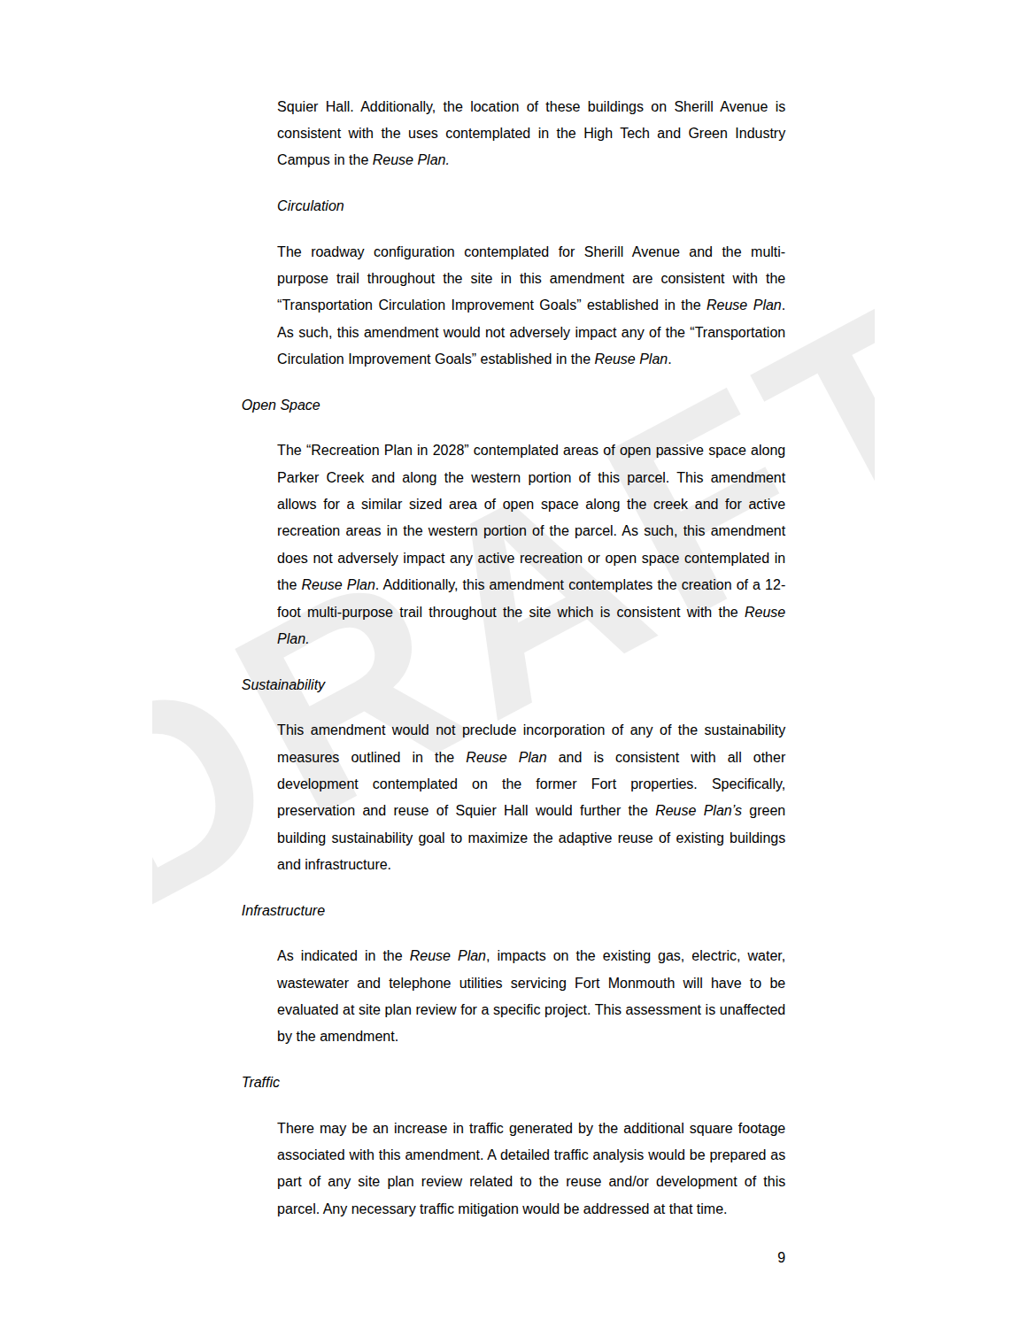DRAFT
Squier Hall. Additionally, the location of these buildings on Sherill Avenue is consistent with the uses contemplated in the High Tech and Green Industry Campus in the Reuse Plan.
Circulation
The roadway configuration contemplated for Sherill Avenue and the multi-purpose trail throughout the site in this amendment are consistent with the “Transportation Circulation Improvement Goals” established in the Reuse Plan. As such, this amendment would not adversely impact any of the “Transportation Circulation Improvement Goals” established in the Reuse Plan.
Open Space
The “Recreation Plan in 2028” contemplated areas of open passive space along Parker Creek and along the western portion of this parcel. This amendment allows for a similar sized area of open space along the creek and for active recreation areas in the western portion of the parcel. As such, this amendment does not adversely impact any active recreation or open space contemplated in the Reuse Plan. Additionally, this amendment contemplates the creation of a 12-foot multi-purpose trail throughout the site which is consistent with the Reuse Plan.
Sustainability
This amendment would not preclude incorporation of any of the sustainability measures outlined in the Reuse Plan and is consistent with all other development contemplated on the former Fort properties. Specifically, preservation and reuse of Squier Hall would further the Reuse Plan’s green building sustainability goal to maximize the adaptive reuse of existing buildings and infrastructure.
Infrastructure
As indicated in the Reuse Plan, impacts on the existing gas, electric, water, wastewater and telephone utilities servicing Fort Monmouth will have to be evaluated at site plan review for a specific project. This assessment is unaffected by the amendment.
Traffic
There may be an increase in traffic generated by the additional square footage associated with this amendment. A detailed traffic analysis would be prepared as part of any site plan review related to the reuse and/or development of this parcel. Any necessary traffic mitigation would be addressed at that time.
9